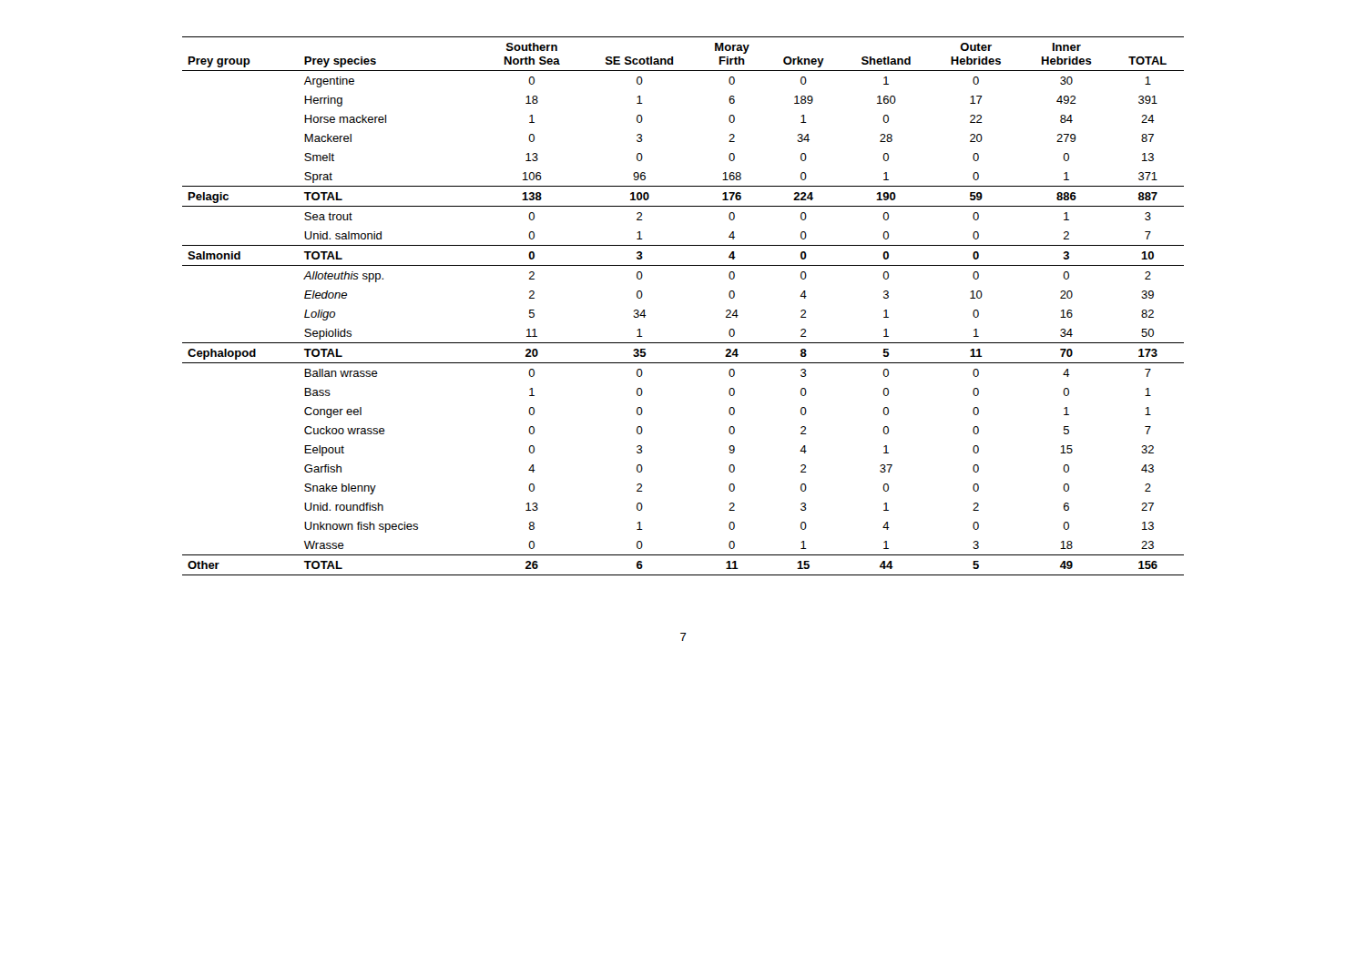| Prey group | Prey species | Southern North Sea | SE Scotland | Moray Firth | Orkney | Shetland | Outer Hebrides | Inner Hebrides | TOTAL |
| --- | --- | --- | --- | --- | --- | --- | --- | --- | --- |
| | Argentine | 0 | 0 | 0 | 0 | 1 | 0 | 30 | 1 |
| | Herring | 18 | 1 | 6 | 189 | 160 | 17 | 492 | 391 |
| | Horse mackerel | 1 | 0 | 0 | 1 | 0 | 22 | 84 | 24 |
| | Mackerel | 0 | 3 | 2 | 34 | 28 | 20 | 279 | 87 |
| | Smelt | 13 | 0 | 0 | 0 | 0 | 0 | 0 | 13 |
| | Sprat | 106 | 96 | 168 | 0 | 1 | 0 | 1 | 371 |
| Pelagic | TOTAL | 138 | 100 | 176 | 224 | 190 | 59 | 886 | 887 |
| | Sea trout | 0 | 2 | 0 | 0 | 0 | 0 | 1 | 3 |
| | Unid. salmonid | 0 | 1 | 4 | 0 | 0 | 0 | 2 | 7 |
| Salmonid | TOTAL | 0 | 3 | 4 | 0 | 0 | 0 | 3 | 10 |
| | Alloteuthis spp. | 2 | 0 | 0 | 0 | 0 | 0 | 0 | 2 |
| | Eledone | 2 | 0 | 0 | 4 | 3 | 10 | 20 | 39 |
| | Loligo | 5 | 34 | 24 | 2 | 1 | 0 | 16 | 82 |
| | Sepiolids | 11 | 1 | 0 | 2 | 1 | 1 | 34 | 50 |
| Cephalopod | TOTAL | 20 | 35 | 24 | 8 | 5 | 11 | 70 | 173 |
| | Ballan wrasse | 0 | 0 | 0 | 3 | 0 | 0 | 4 | 7 |
| | Bass | 1 | 0 | 0 | 0 | 0 | 0 | 0 | 1 |
| | Conger eel | 0 | 0 | 0 | 0 | 0 | 0 | 1 | 1 |
| | Cuckoo wrasse | 0 | 0 | 0 | 2 | 0 | 0 | 5 | 7 |
| | Eelpout | 0 | 3 | 9 | 4 | 1 | 0 | 15 | 32 |
| | Garfish | 4 | 0 | 0 | 2 | 37 | 0 | 0 | 43 |
| | Snake blenny | 0 | 2 | 0 | 0 | 0 | 0 | 0 | 2 |
| | Unid. roundfish | 13 | 0 | 2 | 3 | 1 | 2 | 6 | 27 |
| | Unknown fish species | 8 | 1 | 0 | 0 | 4 | 0 | 0 | 13 |
| | Wrasse | 0 | 0 | 0 | 1 | 1 | 3 | 18 | 23 |
| Other | TOTAL | 26 | 6 | 11 | 15 | 44 | 5 | 49 | 156 |
7